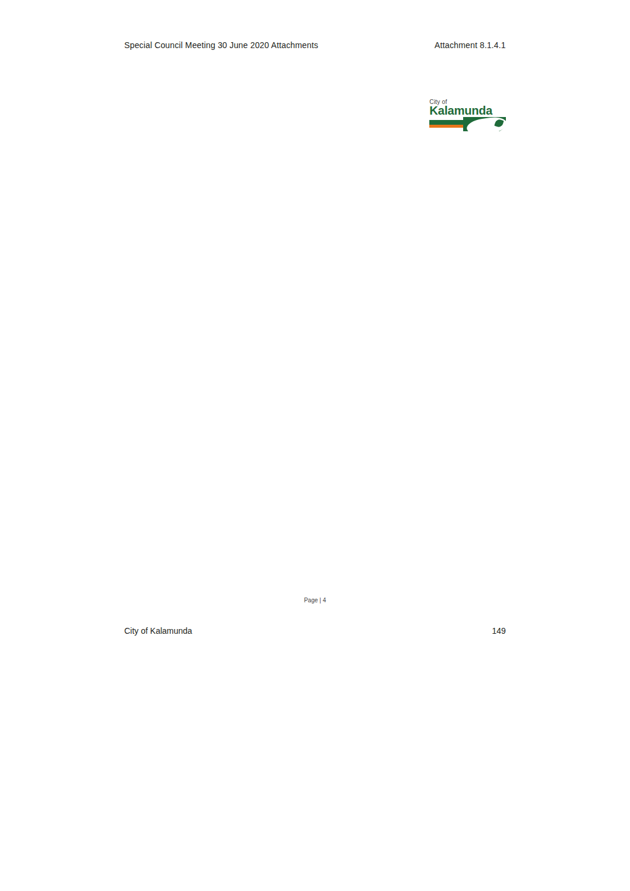Special Council Meeting 30 June 2020 Attachments
Attachment 8.1.4.1
City of Kalamunda
Page | 4
City of Kalamunda
149